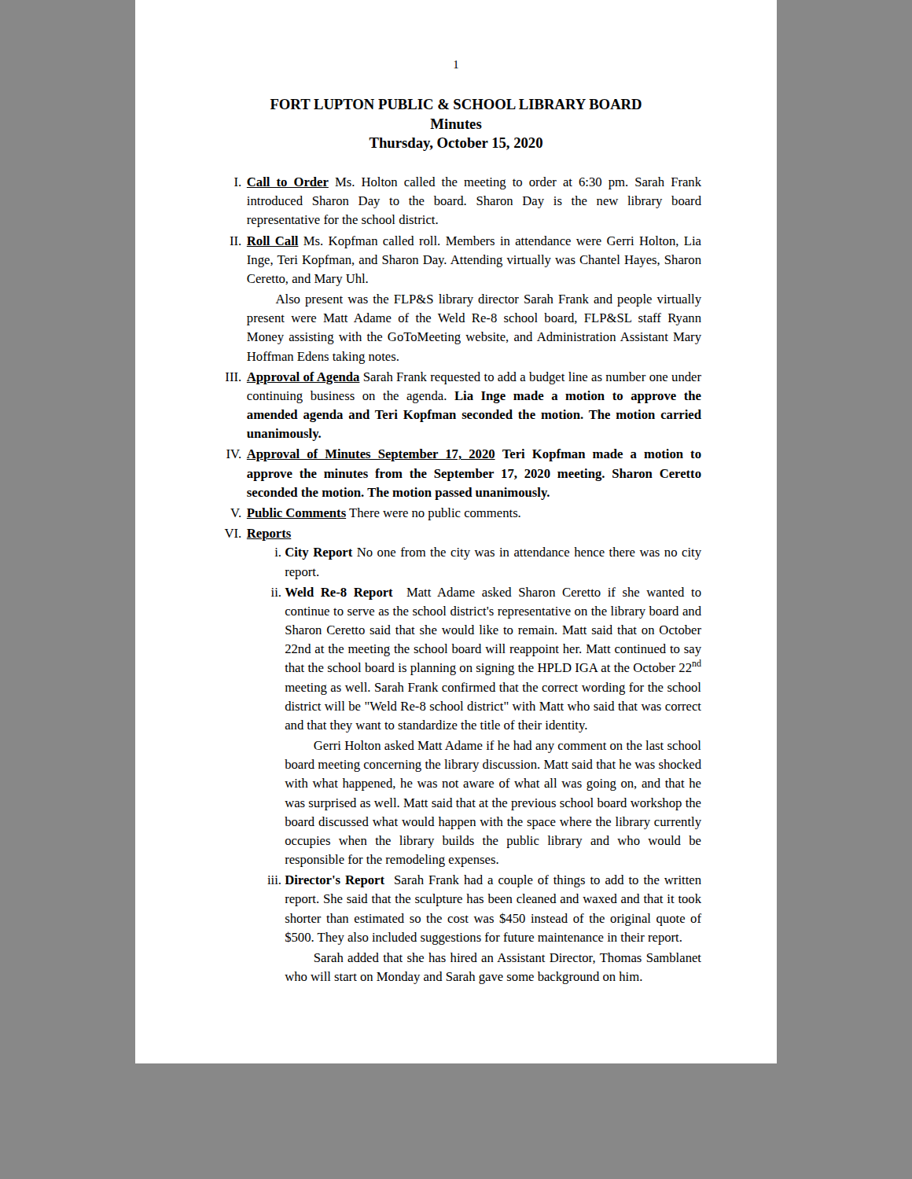1
FORT LUPTON PUBLIC & SCHOOL LIBRARY BOARD Minutes Thursday, October 15, 2020
Call to Order Ms. Holton called the meeting to order at 6:30 pm. Sarah Frank introduced Sharon Day to the board. Sharon Day is the new library board representative for the school district.
Roll Call Ms. Kopfman called roll. Members in attendance were Gerri Holton, Lia Inge, Teri Kopfman, and Sharon Day. Attending virtually was Chantel Hayes, Sharon Ceretto, and Mary Uhl.
Also present was the FLP&S library director Sarah Frank and people virtually present were Matt Adame of the Weld Re-8 school board, FLP&SL staff Ryann Money assisting with the GoToMeeting website, and Administration Assistant Mary Hoffman Edens taking notes.
Approval of Agenda Sarah Frank requested to add a budget line as number one under continuing business on the agenda. Lia Inge made a motion to approve the amended agenda and Teri Kopfman seconded the motion. The motion carried unanimously.
Approval of Minutes September 17, 2020 Teri Kopfman made a motion to approve the minutes from the September 17, 2020 meeting. Sharon Ceretto seconded the motion. The motion passed unanimously.
Public Comments There were no public comments.
Reports
City Report No one from the city was in attendance hence there was no city report.
Weld Re-8 Report Matt Adame asked Sharon Ceretto if she wanted to continue to serve as the school district's representative on the library board and Sharon Ceretto said that she would like to remain. Matt said that on October 22nd at the meeting the school board will reappoint her. Matt continued to say that the school board is planning on signing the HPLD IGA at the October 22nd meeting as well. Sarah Frank confirmed that the correct wording for the school district will be "Weld Re-8 school district" with Matt who said that was correct and that they want to standardize the title of their identity.
Gerri Holton asked Matt Adame if he had any comment on the last school board meeting concerning the library discussion. Matt said that he was shocked with what happened, he was not aware of what all was going on, and that he was surprised as well. Matt said that at the previous school board workshop the board discussed what would happen with the space where the library currently occupies when the library builds the public library and who would be responsible for the remodeling expenses.
Director's Report Sarah Frank had a couple of things to add to the written report. She said that the sculpture has been cleaned and waxed and that it took shorter than estimated so the cost was $450 instead of the original quote of $500. They also included suggestions for future maintenance in their report.
Sarah added that she has hired an Assistant Director, Thomas Samblanet who will start on Monday and Sarah gave some background on him.